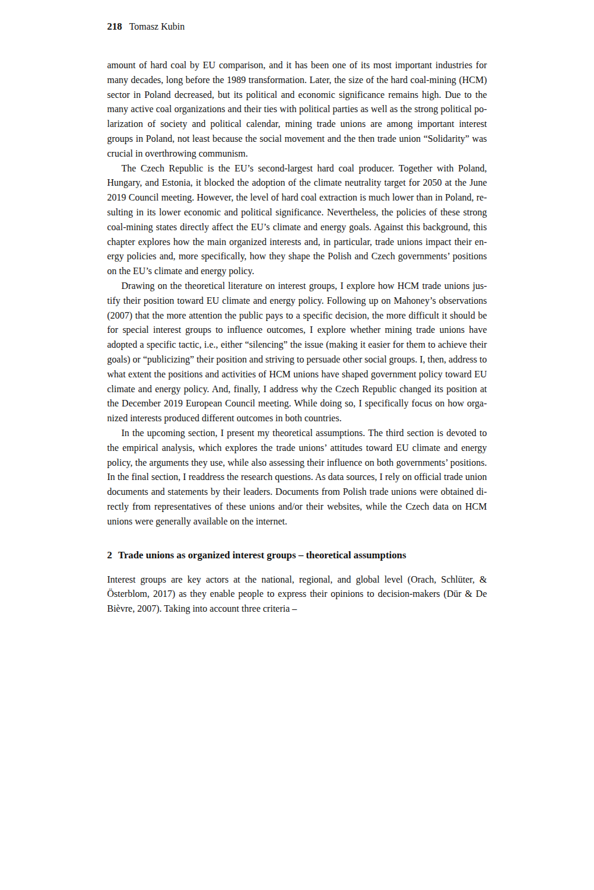218 Tomasz Kubin
amount of hard coal by EU comparison, and it has been one of its most important industries for many decades, long before the 1989 transformation. Later, the size of the hard coal-mining (HCM) sector in Poland decreased, but its political and economic significance remains high. Due to the many active coal organizations and their ties with political parties as well as the strong political polarization of society and political calendar, mining trade unions are among important interest groups in Poland, not least because the social movement and the then trade union “Solidarity” was crucial in overthrowing communism.
The Czech Republic is the EU’s second-largest hard coal producer. Together with Poland, Hungary, and Estonia, it blocked the adoption of the climate neutrality target for 2050 at the June 2019 Council meeting. However, the level of hard coal extraction is much lower than in Poland, resulting in its lower economic and political significance. Nevertheless, the policies of these strong coal-mining states directly affect the EU’s climate and energy goals. Against this background, this chapter explores how the main organized interests and, in particular, trade unions impact their energy policies and, more specifically, how they shape the Polish and Czech governments’ positions on the EU’s climate and energy policy.
Drawing on the theoretical literature on interest groups, I explore how HCM trade unions justify their position toward EU climate and energy policy. Following up on Mahoney’s observations (2007) that the more attention the public pays to a specific decision, the more difficult it should be for special interest groups to influence outcomes, I explore whether mining trade unions have adopted a specific tactic, i.e., either “silencing” the issue (making it easier for them to achieve their goals) or “publicizing” their position and striving to persuade other social groups. I, then, address to what extent the positions and activities of HCM unions have shaped government policy toward EU climate and energy policy. And, finally, I address why the Czech Republic changed its position at the December 2019 European Council meeting. While doing so, I specifically focus on how organized interests produced different outcomes in both countries.
In the upcoming section, I present my theoretical assumptions. The third section is devoted to the empirical analysis, which explores the trade unions’ attitudes toward EU climate and energy policy, the arguments they use, while also assessing their influence on both governments’ positions. In the final section, I readdress the research questions. As data sources, I rely on official trade union documents and statements by their leaders. Documents from Polish trade unions were obtained directly from representatives of these unions and/or their websites, while the Czech data on HCM unions were generally available on the internet.
2 Trade unions as organized interest groups – theoretical assumptions
Interest groups are key actors at the national, regional, and global level (Orach, Schlüter, & Österblom, 2017) as they enable people to express their opinions to decision-makers (Dür & De Bièvre, 2007). Taking into account three criteria –